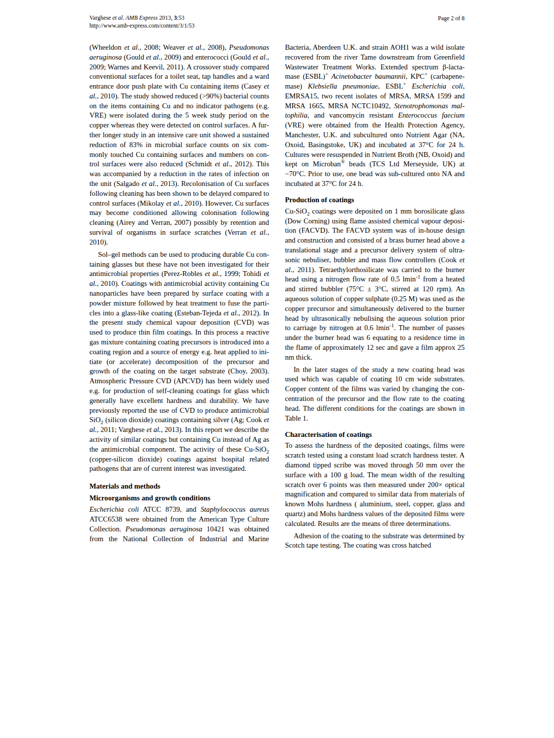Varghese et al. AMB Express 2013, 3:53
http://www.amb-express.com/content/3/1/53
Page 2 of 8
(Wheeldon et al., 2008; Weaver et al., 2008), Pseudomonas aeruginosa (Gould et al., 2009) and enterococci (Gould et al., 2009; Warnes and Keevil, 2011). A crossover study compared conventional surfaces for a toilet seat, tap handles and a ward entrance door push plate with Cu containing items (Casey et al., 2010). The study showed reduced (>90%) bacterial counts on the items containing Cu and no indicator pathogens (e.g. VRE) were isolated during the 5 week study period on the copper whereas they were detected on control surfaces. A further longer study in an intensive care unit showed a sustained reduction of 83% in microbial surface counts on six commonly touched Cu containing surfaces and numbers on control surfaces were also reduced (Schmidt et al., 2012). This was accompanied by a reduction in the rates of infection on the unit (Salgado et al., 2013). Recolonisation of Cu surfaces following cleaning has been shown to be delayed compared to control surfaces (Mikolay et al., 2010). However, Cu surfaces may become conditioned allowing colonisation following cleaning (Airey and Verran, 2007) possibly by retention and survival of organisms in surface scratches (Verran et al., 2010).
Sol–gel methods can be used to producing durable Cu containing glasses but these have not been investigated for their antimicrobial properties (Perez-Robles et al., 1999; Tohidi et al., 2010). Coatings with antimicrobial activity containing Cu nanoparticles have been prepared by surface coating with a powder mixture followed by heat treatment to fuse the particles into a glass-like coating (Esteban-Tejeda et al., 2012). In the present study chemical vapour deposition (CVD) was used to produce thin film coatings. In this process a reactive gas mixture containing coating precursors is introduced into a coating region and a source of energy e.g. heat applied to initiate (or accelerate) decomposition of the precursor and growth of the coating on the target substrate (Choy, 2003). Atmospheric Pressure CVD (APCVD) has been widely used e.g. for production of self-cleaning coatings for glass which generally have excellent hardness and durability. We have previously reported the use of CVD to produce antimicrobial SiO2 (silicon dioxide) coatings containing silver (Ag; Cook et al., 2011; Varghese et al., 2013). In this report we describe the activity of similar coatings but containing Cu instead of Ag as the antimicrobial component. The activity of these Cu-SiO2 (copper-silicon dioxide) coatings against hospital related pathogens that are of current interest was investigated.
Materials and methods
Microorganisms and growth conditions
Escherichia coli ATCC 8739, and Staphylococcus aureus ATCC6538 were obtained from the American Type Culture Collection. Pseudomonas aeruginosa 10421 was obtained from the National Collection of Industrial and Marine Bacteria, Aberdeen U.K. and strain AOH1 was a wild isolate recovered from the river Tame downstream from Greenfield Wastewater Treatment Works. Extended spectrum β-lactamase (ESBL)+ Acinetobacter baumannii, KPC+ (carbapenemase) Klebsiella pneumoniae, ESBL+ Escherichia coli, EMRSA15, two recent isolates of MRSA, MRSA 1599 and MRSA 1665, MRSA NCTC10492, Stenotrophomonas maltophilia, and vancomycin resistant Enterococcus faecium (VRE) were obtained from the Health Protection Agency, Manchester, U.K. and subcultured onto Nutrient Agar (NA, Oxoid, Basingstoke, UK) and incubated at 37°C for 24 h. Cultures were resuspended in Nutrient Broth (NB, Oxoid) and kept on Microban® beads (TCS Ltd Merseyside, UK) at −70°C. Prior to use, one bead was sub-cultured onto NA and incubated at 37°C for 24 h.
Production of coatings
Cu-SiO2 coatings were deposited on 1 mm borosilicate glass (Dow Corning) using flame assisted chemical vapour deposition (FACVD). The FACVD system was of in-house design and construction and consisted of a brass burner head above a translational stage and a precursor delivery system of ultrasonic nebuliser, bubbler and mass flow controllers (Cook et al., 2011). Tetraethylorthosilicate was carried to the burner head using a nitrogen flow rate of 0.5 lmin-1 from a heated and stirred bubbler (75°C ± 3°C, stirred at 120 rpm). An aqueous solution of copper sulphate (0.25 M) was used as the copper precursor and simultaneously delivered to the burner head by ultrasonically nebulising the aqueous solution prior to carriage by nitrogen at 0.6 lmin-1. The number of passes under the burner head was 6 equating to a residence time in the flame of approximately 12 sec and gave a film approx 25 nm thick.
In the later stages of the study a new coating head was used which was capable of coating 10 cm wide substrates. Copper content of the films was varied by changing the concentration of the precursor and the flow rate to the coating head. The different conditions for the coatings are shown in Table 1.
Characterisation of coatings
To assess the hardness of the deposited coatings, films were scratch tested using a constant load scratch hardness tester. A diamond tipped scribe was moved through 50 mm over the surface with a 100 g load. The mean width of the resulting scratch over 6 points was then measured under 200× optical magnification and compared to similar data from materials of known Mohs hardness ( aluminium, steel, copper, glass and quartz) and Mohs hardness values of the deposited films were calculated. Results are the means of three determinations.
Adhesion of the coating to the substrate was determined by Scotch tape testing. The coating was cross hatched